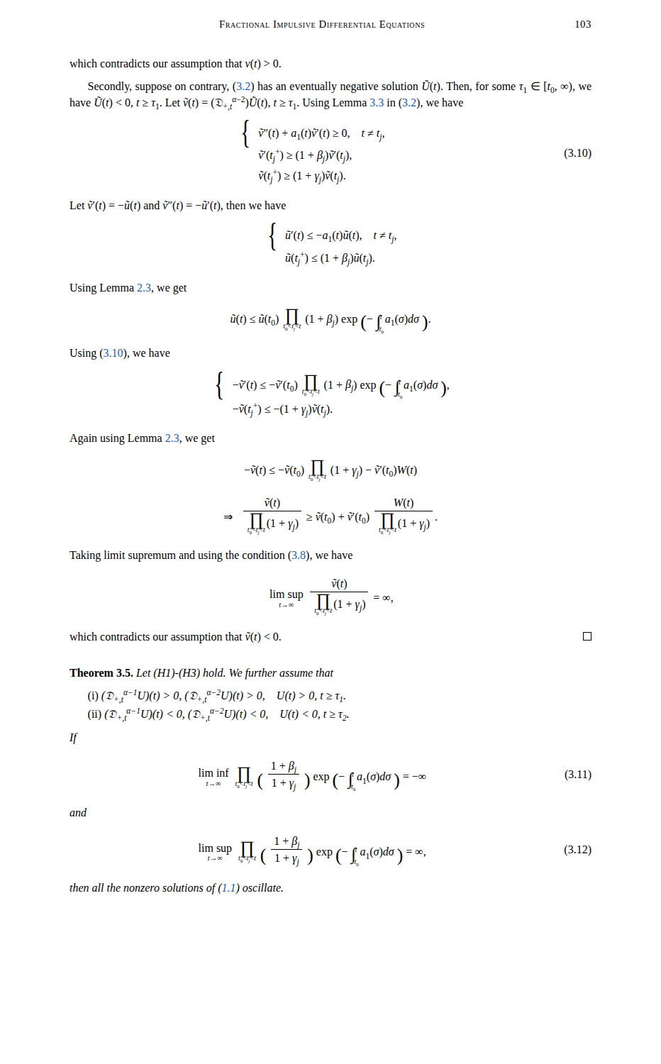Fractional Impulsive Differential Equations 103
which contradicts our assumption that v(t) > 0.
Secondly, suppose on contrary, (3.2) has an eventually negative solution Ũ(t). Then, for some τ1 ∈ [t0, ∞), we have Ũ(t) < 0, t ≥ τ1. Let ṽ(t) = (𝔇+,tα−2)Ũ(t), t ≥ τ1. Using Lemma 3.3 in (3.2), we have
{ ṽ″(t) + a1(t)ṽ′(t) ≥ 0, t ≠ tj, ṽ′(tj+) ≥ (1 + βj)ṽ′(tj), ṽ(tj+) ≥ (1 + γj)ṽ(tj).
(3.10)
Let ṽ′(t) = −ũ(t) and ṽ″(t) = −ũ′(t), then we have
{ ũ′(t) ≤ −a1(t)ũ(t), t ≠ tj, ũ(tj+) ≤ (1 + βj)ũ(tj).
Using Lemma 2.3, we get
ũ(t) ≤ ũ(t0) ∏t0<tj<t (1 + βj) exp (− ∫t0 t a1(σ)dσ ).
Using (3.10), we have
{ −ṽ′(t) ≤ −ṽ′(t0) ∏t0<tj<t (1 + βj) exp (− ∫t0 t a1(σ)dσ ), −ṽ(tj+) ≤ −(1 + γj)ṽ(tj).
Again using Lemma 2.3, we get
−ṽ(t) ≤ −ṽ(t0) ∏t0<tj<t (1 + γj) − ṽ′(t0)W(t)
⇒ ṽ(t) ∏t0<tj<t(1 + γj) ≥ ṽ(t0) + ṽ′(t0) W(t) ∏t0<tj<t(1 + γj) .
Taking limit supremum and using the condition (3.8), we have
lim sup t→∞ ṽ(t) ∏t0<tj<t(1 + γj) = ∞,
which contradicts our assumption that ṽ(t) < 0.
Theorem 3.5. Let (H1)-(H3) hold. We further assume that
(𝔇+,tα−1U)(t) > 0, (𝔇+,tα−2U)(t) > 0, U(t) > 0, t ≥ τ1.
(𝔇+,tα−1U)(t) < 0, (𝔇+,tα−2U)(t) < 0, U(t) < 0, t ≥ τ2.
If
lim inf t→∞ ∏t0<tj<t ( 1 + βj 1 + γj ) exp (− ∫t0 t a1(σ)dσ ) = −∞
(3.11)
and
lim sup t→∞ ∏t0<tj<t ( 1 + βj 1 + γj ) exp (− ∫t0 t a1(σ)dσ ) = ∞,
(3.12)
then all the nonzero solutions of (1.1) oscillate.